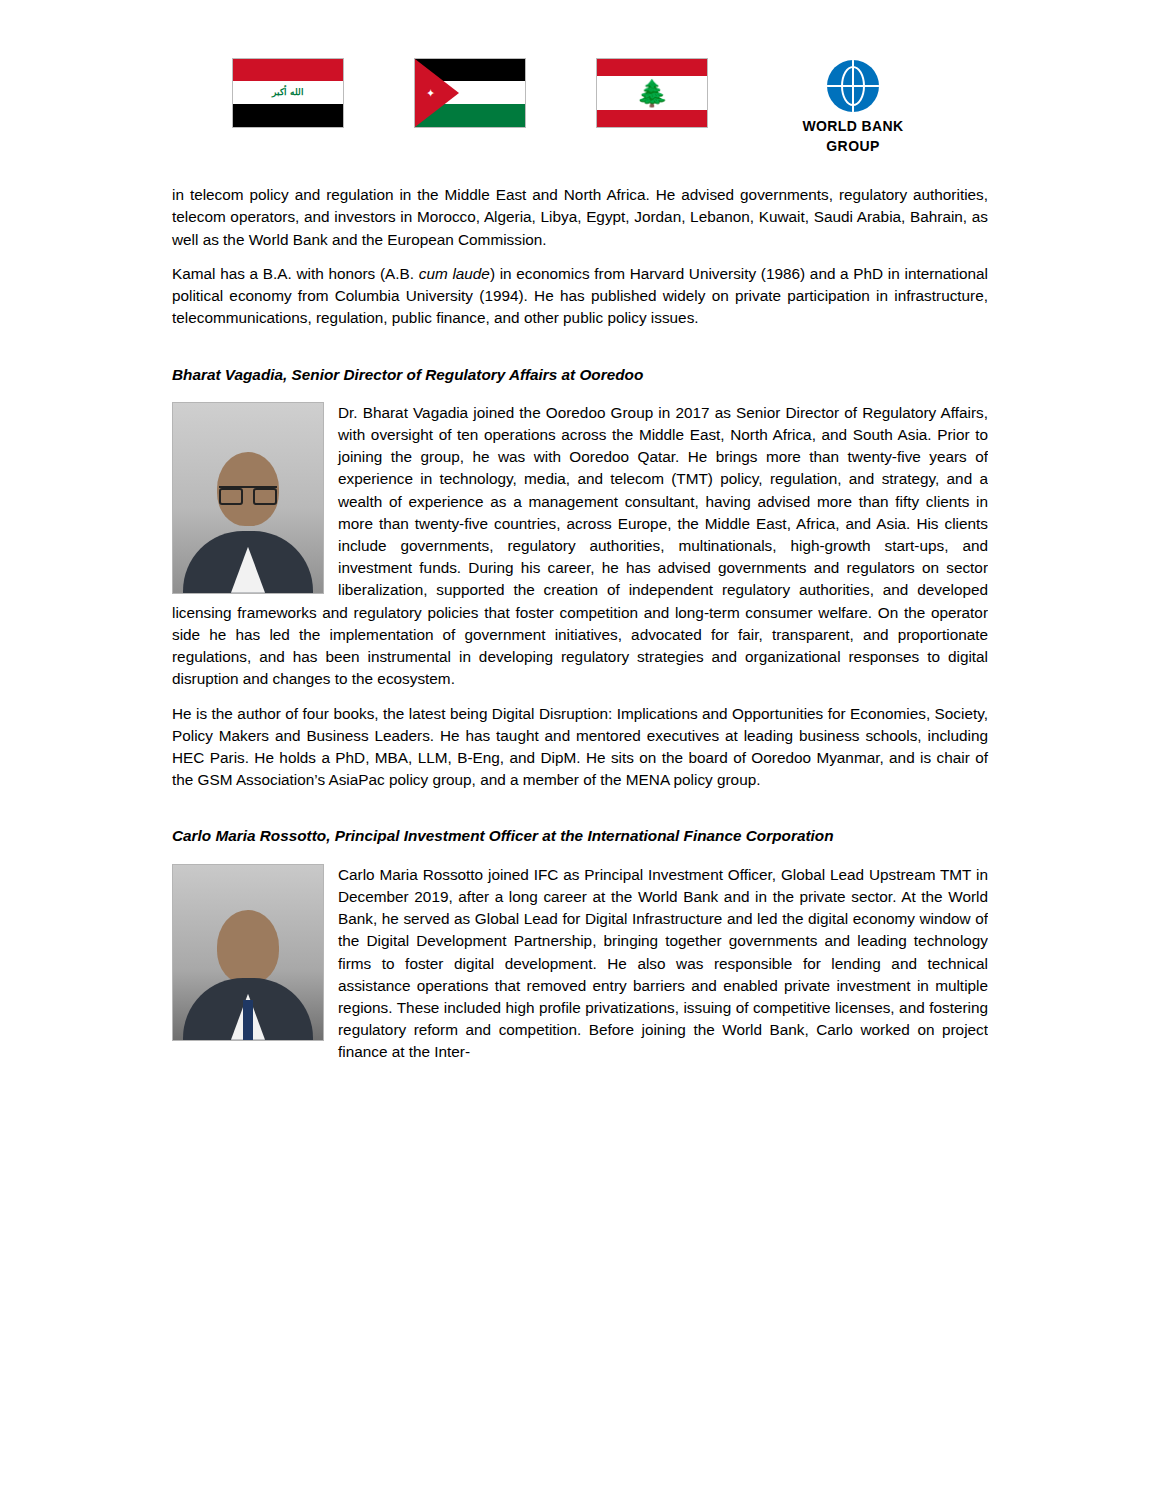الله أكبر
✦
🌲
WORLD BANK GROUP
in telecom policy and regulation in the Middle East and North Africa. He advised governments, regulatory authorities, telecom operators, and investors in Morocco, Algeria, Libya, Egypt, Jordan, Lebanon, Kuwait, Saudi Arabia, Bahrain, as well as the World Bank and the European Commission.
Kamal has a B.A. with honors (A.B. cum laude) in economics from Harvard University (1986) and a PhD in international political economy from Columbia University (1994). He has published widely on private participation in infrastructure, telecommunications, regulation, public finance, and other public policy issues.
Bharat Vagadia, Senior Director of Regulatory Affairs at Ooredoo
Dr. Bharat Vagadia joined the Ooredoo Group in 2017 as Senior Director of Regulatory Affairs, with oversight of ten operations across the Middle East, North Africa, and South Asia. Prior to joining the group, he was with Ooredoo Qatar. He brings more than twenty-five years of experience in technology, media, and telecom (TMT) policy, regulation, and strategy, and a wealth of experience as a management consultant, having advised more than fifty clients in more than twenty-five countries, across Europe, the Middle East, Africa, and Asia. His clients include governments, regulatory authorities, multinationals, high-growth start-ups, and investment funds. During his career, he has advised governments and regulators on sector liberalization, supported the creation of independent regulatory authorities, and developed licensing frameworks and regulatory policies that foster competition and long-term consumer welfare. On the operator side he has led the implementation of government initiatives, advocated for fair, transparent, and proportionate regulations, and has been instrumental in developing regulatory strategies and organizational responses to digital disruption and changes to the ecosystem.
He is the author of four books, the latest being Digital Disruption: Implications and Opportunities for Economies, Society, Policy Makers and Business Leaders. He has taught and mentored executives at leading business schools, including HEC Paris. He holds a PhD, MBA, LLM, B-Eng, and DipM. He sits on the board of Ooredoo Myanmar, and is chair of the GSM Association’s AsiaPac policy group, and a member of the MENA policy group.
Carlo Maria Rossotto, Principal Investment Officer at the International Finance Corporation
Carlo Maria Rossotto joined IFC as Principal Investment Officer, Global Lead Upstream TMT in December 2019, after a long career at the World Bank and in the private sector. At the World Bank, he served as Global Lead for Digital Infrastructure and led the digital economy window of the Digital Development Partnership, bringing together governments and leading technology firms to foster digital development. He also was responsible for lending and technical assistance operations that removed entry barriers and enabled private investment in multiple regions. These included high profile privatizations, issuing of competitive licenses, and fostering regulatory reform and competition. Before joining the World Bank, Carlo worked on project finance at the Inter-